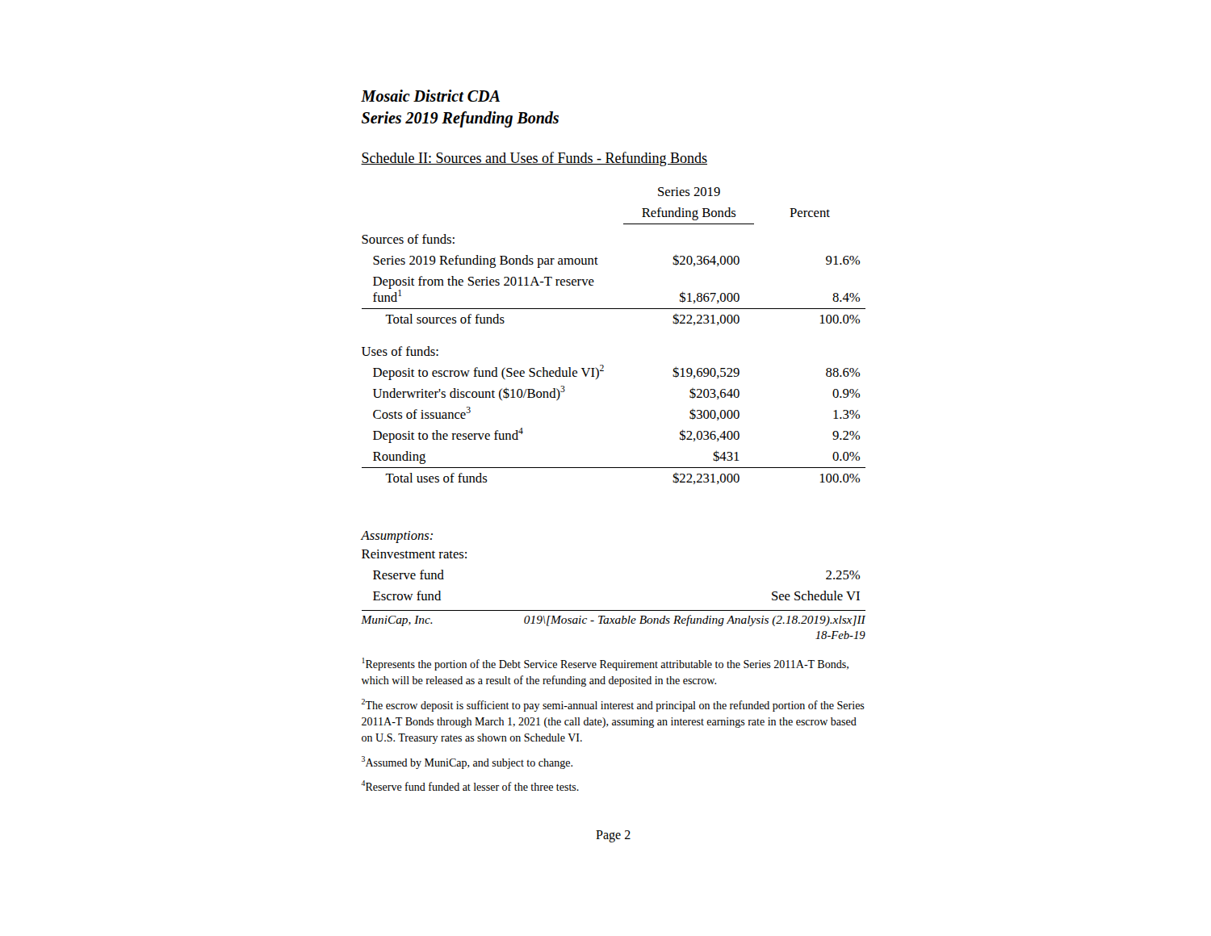Mosaic District CDA
Series 2019 Refunding Bonds
Schedule II: Sources and Uses of Funds - Refunding Bonds
| | Series 2019 | |
| | Refunding Bonds | Percent |
| Sources of funds: | | |
| Series 2019 Refunding Bonds par amount | $20,364,000 | 91.6% |
| Deposit from the Series 2011A-T reserve fund 1 | $1,867,000 | 8.4% |
| Total sources of funds | $22,231,000 | 100.0% |
| Uses of funds: | | |
| Deposit to escrow fund (See Schedule VI) 2 | $19,690,529 | 88.6% |
| Underwriter's discount ($10/Bond) 3 | $203,640 | 0.9% |
| Costs of issuance 3 | $300,000 | 1.3% |
| Deposit to the reserve fund 4 | $2,036,400 | 9.2% |
| Rounding | $431 | 0.0% |
| Total uses of funds | $22,231,000 | 100.0% |
Assumptions:
| Reinvestment rates: | |
| Reserve fund | 2.25% |
| Escrow fund | See Schedule VI |
MuniCap, Inc.
019\[Mosaic - Taxable Bonds Refunding Analysis (2.18.2019).xlsx]II
18-Feb-19
1Represents the portion of the Debt Service Reserve Requirement attributable to the Series 2011A-T Bonds, which will be released as a result of the refunding and deposited in the escrow.
2The escrow deposit is sufficient to pay semi-annual interest and principal on the refunded portion of the Series 2011A-T Bonds through March 1, 2021 (the call date), assuming an interest earnings rate in the escrow based on U.S. Treasury rates as shown on Schedule VI.
3Assumed by MuniCap, and subject to change.
4Reserve fund funded at lesser of the three tests.
Page 2